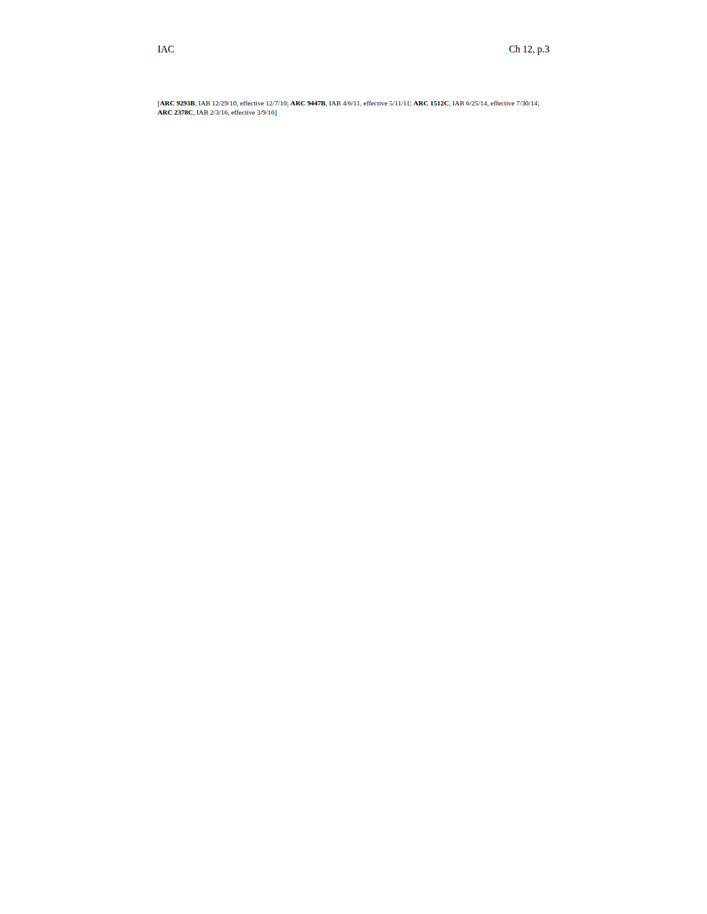IAC
Ch 12, p.3
[ARC 9293B, IAB 12/29/10, effective 12/7/10; ARC 9447B, IAB 4/6/11, effective 5/11/11; ARC 1512C, IAB 6/25/14, effective 7/30/14; ARC 2378C, IAB 2/3/16, effective 3/9/16]